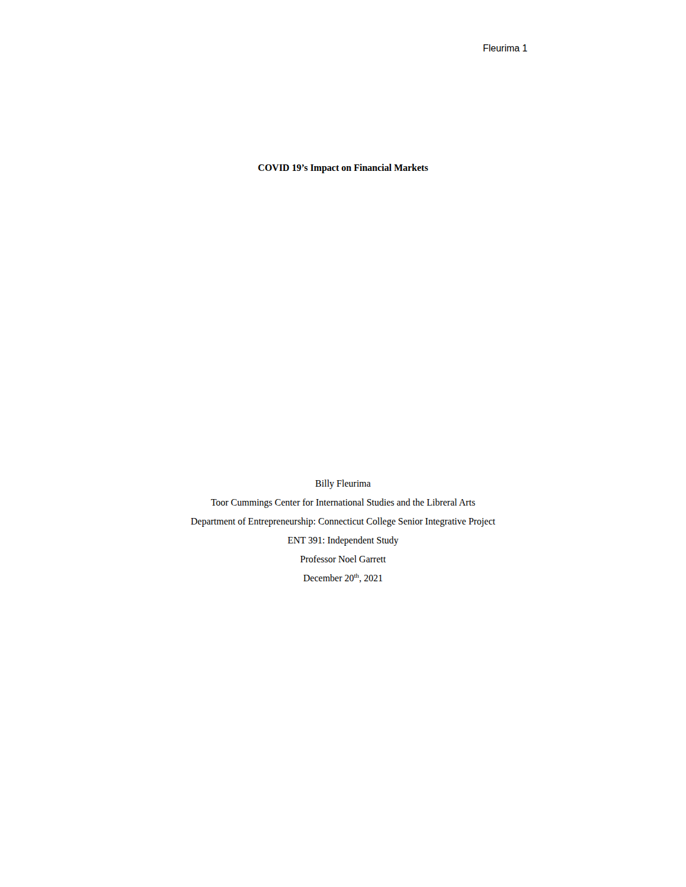Fleurima 1
COVID 19’s Impact on Financial Markets
Billy Fleurima
Toor Cummings Center for International Studies and the Libreral Arts
Department of Entrepreneurship: Connecticut College Senior Integrative Project
ENT 391: Independent Study
Professor Noel Garrett
December 20th, 2021